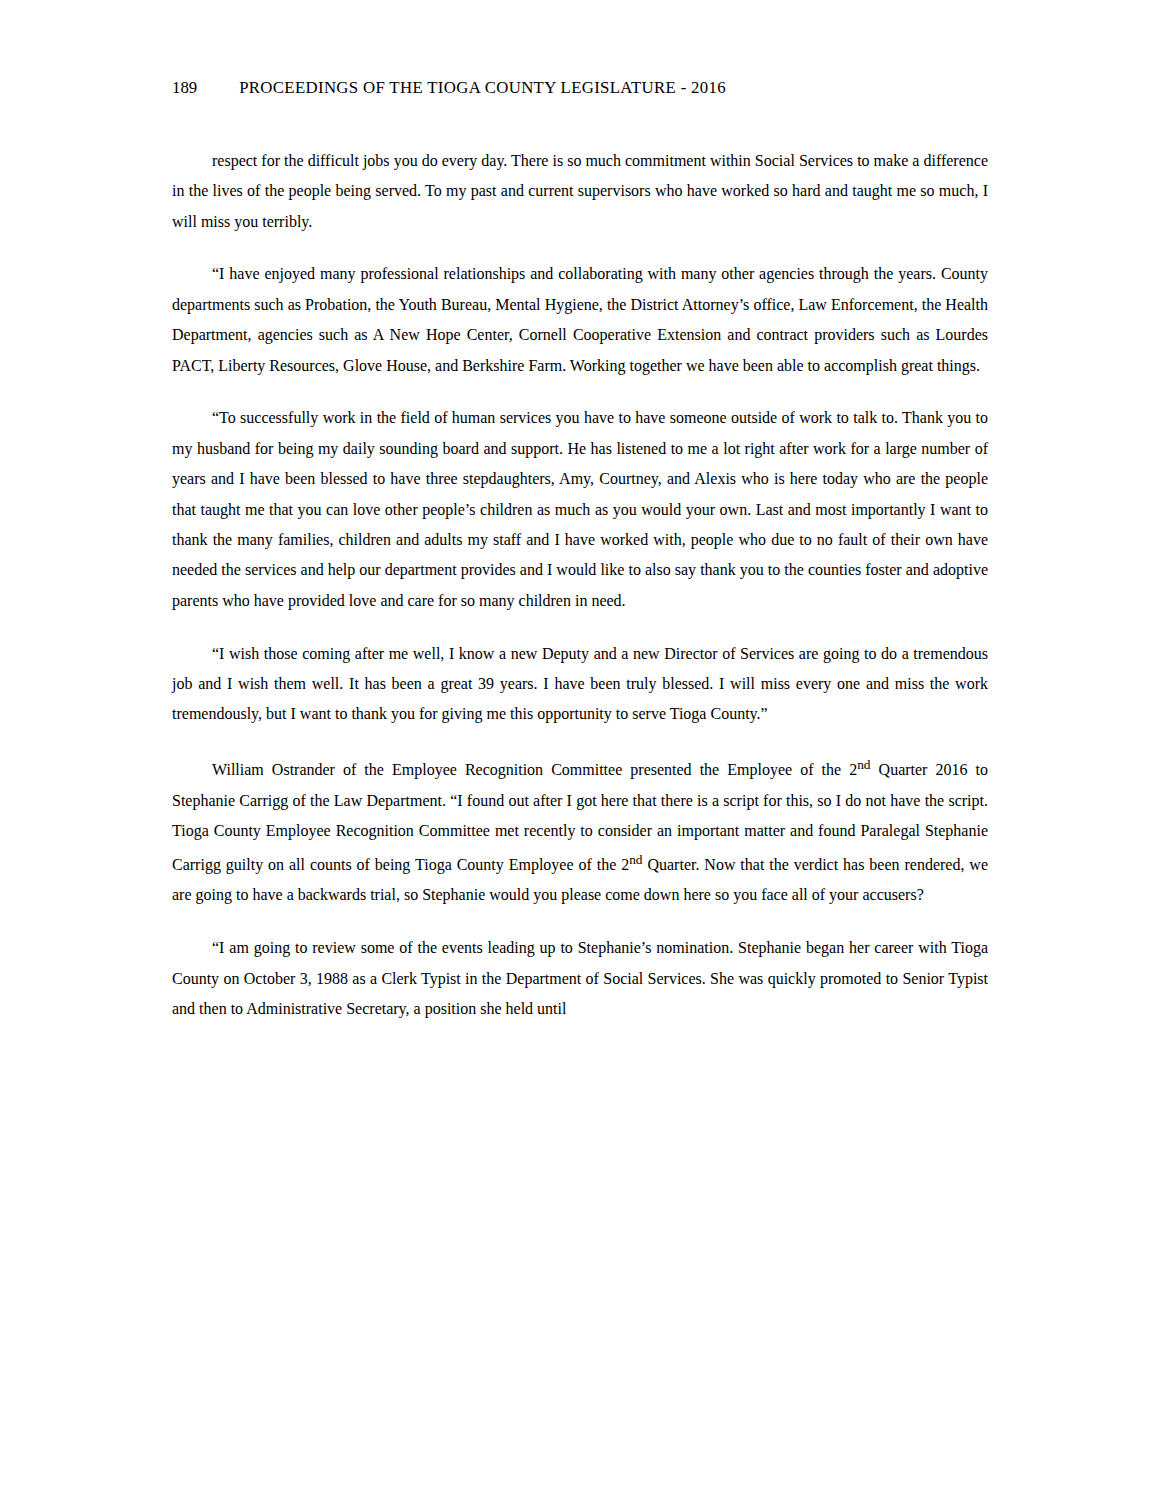189 PROCEEDINGS OF THE TIOGA COUNTY LEGISLATURE - 2016
respect for the difficult jobs you do every day. There is so much commitment within Social Services to make a difference in the lives of the people being served. To my past and current supervisors who have worked so hard and taught me so much, I will miss you terribly.
“I have enjoyed many professional relationships and collaborating with many other agencies through the years. County departments such as Probation, the Youth Bureau, Mental Hygiene, the District Attorney’s office, Law Enforcement, the Health Department, agencies such as A New Hope Center, Cornell Cooperative Extension and contract providers such as Lourdes PACT, Liberty Resources, Glove House, and Berkshire Farm. Working together we have been able to accomplish great things.
“To successfully work in the field of human services you have to have someone outside of work to talk to. Thank you to my husband for being my daily sounding board and support. He has listened to me a lot right after work for a large number of years and I have been blessed to have three stepdaughters, Amy, Courtney, and Alexis who is here today who are the people that taught me that you can love other people’s children as much as you would your own. Last and most importantly I want to thank the many families, children and adults my staff and I have worked with, people who due to no fault of their own have needed the services and help our department provides and I would like to also say thank you to the counties foster and adoptive parents who have provided love and care for so many children in need.
“I wish those coming after me well, I know a new Deputy and a new Director of Services are going to do a tremendous job and I wish them well. It has been a great 39 years. I have been truly blessed. I will miss every one and miss the work tremendously, but I want to thank you for giving me this opportunity to serve Tioga County.”
William Ostrander of the Employee Recognition Committee presented the Employee of the 2nd Quarter 2016 to Stephanie Carrigg of the Law Department. “I found out after I got here that there is a script for this, so I do not have the script. Tioga County Employee Recognition Committee met recently to consider an important matter and found Paralegal Stephanie Carrigg guilty on all counts of being Tioga County Employee of the 2nd Quarter. Now that the verdict has been rendered, we are going to have a backwards trial, so Stephanie would you please come down here so you face all of your accusers?
“I am going to review some of the events leading up to Stephanie’s nomination. Stephanie began her career with Tioga County on October 3, 1988 as a Clerk Typist in the Department of Social Services. She was quickly promoted to Senior Typist and then to Administrative Secretary, a position she held until